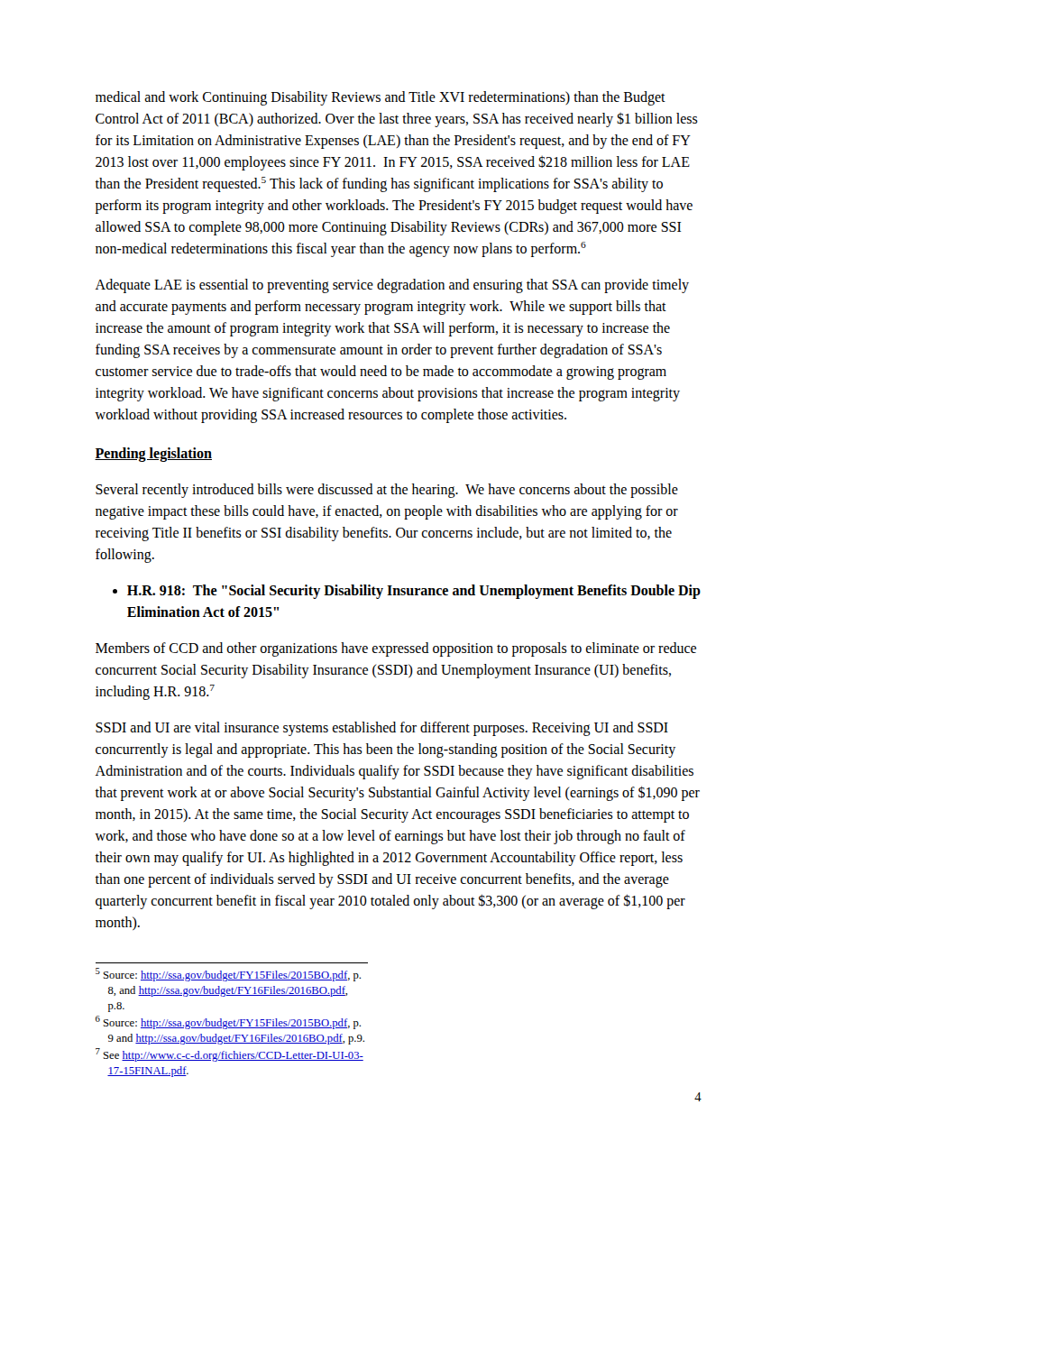medical and work Continuing Disability Reviews and Title XVI redeterminations) than the Budget Control Act of 2011 (BCA) authorized. Over the last three years, SSA has received nearly $1 billion less for its Limitation on Administrative Expenses (LAE) than the President's request, and by the end of FY 2013 lost over 11,000 employees since FY 2011. In FY 2015, SSA received $218 million less for LAE than the President requested.5 This lack of funding has significant implications for SSA's ability to perform its program integrity and other workloads. The President's FY 2015 budget request would have allowed SSA to complete 98,000 more Continuing Disability Reviews (CDRs) and 367,000 more SSI non-medical redeterminations this fiscal year than the agency now plans to perform.6
Adequate LAE is essential to preventing service degradation and ensuring that SSA can provide timely and accurate payments and perform necessary program integrity work. While we support bills that increase the amount of program integrity work that SSA will perform, it is necessary to increase the funding SSA receives by a commensurate amount in order to prevent further degradation of SSA's customer service due to trade-offs that would need to be made to accommodate a growing program integrity workload. We have significant concerns about provisions that increase the program integrity workload without providing SSA increased resources to complete those activities.
Pending legislation
Several recently introduced bills were discussed at the hearing. We have concerns about the possible negative impact these bills could have, if enacted, on people with disabilities who are applying for or receiving Title II benefits or SSI disability benefits. Our concerns include, but are not limited to, the following.
H.R. 918: The "Social Security Disability Insurance and Unemployment Benefits Double Dip Elimination Act of 2015"
Members of CCD and other organizations have expressed opposition to proposals to eliminate or reduce concurrent Social Security Disability Insurance (SSDI) and Unemployment Insurance (UI) benefits, including H.R. 918.7
SSDI and UI are vital insurance systems established for different purposes. Receiving UI and SSDI concurrently is legal and appropriate. This has been the long-standing position of the Social Security Administration and of the courts. Individuals qualify for SSDI because they have significant disabilities that prevent work at or above Social Security's Substantial Gainful Activity level (earnings of $1,090 per month, in 2015). At the same time, the Social Security Act encourages SSDI beneficiaries to attempt to work, and those who have done so at a low level of earnings but have lost their job through no fault of their own may qualify for UI. As highlighted in a 2012 Government Accountability Office report, less than one percent of individuals served by SSDI and UI receive concurrent benefits, and the average quarterly concurrent benefit in fiscal year 2010 totaled only about $3,300 (or an average of $1,100 per month).
5 Source: http://ssa.gov/budget/FY15Files/2015BO.pdf, p. 8, and http://ssa.gov/budget/FY16Files/2016BO.pdf, p.8.
6 Source: http://ssa.gov/budget/FY15Files/2015BO.pdf, p. 9 and http://ssa.gov/budget/FY16Files/2016BO.pdf, p.9.
7 See http://www.c-c-d.org/fichiers/CCD-Letter-DI-UI-03-17-15FINAL.pdf.
4